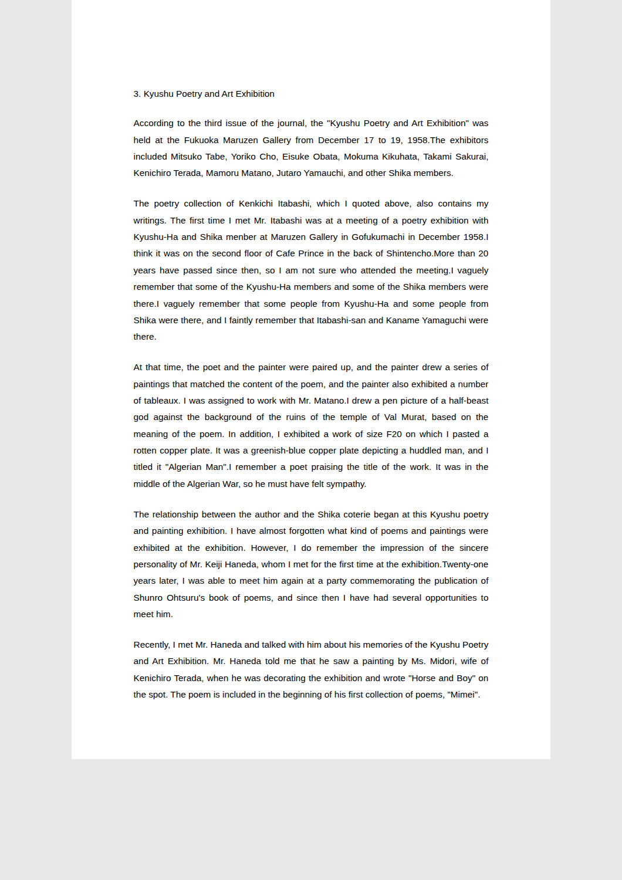3. Kyushu Poetry and Art Exhibition
According to the third issue of the journal, the "Kyushu Poetry and Art Exhibition" was held at the Fukuoka Maruzen Gallery from December 17 to 19, 1958.The exhibitors included Mitsuko Tabe, Yoriko Cho, Eisuke Obata, Mokuma Kikuhata, Takami Sakurai, Kenichiro Terada, Mamoru Matano, Jutaro Yamauchi, and other Shika members.
The poetry collection of Kenkichi Itabashi, which I quoted above, also contains my writings. The first time I met Mr. Itabashi was at a meeting of a poetry exhibition with Kyushu-Ha and Shika menber at Maruzen Gallery in Gofukumachi in December 1958.I think it was on the second floor of Cafe Prince in the back of Shintencho.More than 20 years have passed since then, so I am not sure who attended the meeting.I vaguely remember that some of the Kyushu-Ha members and some of the Shika members were there.I vaguely remember that some people from Kyushu-Ha and some people from Shika were there, and I faintly remember that Itabashi-san and Kaname Yamaguchi were there.
At that time, the poet and the painter were paired up, and the painter drew a series of paintings that matched the content of the poem, and the painter also exhibited a number of tableaux. I was assigned to work with Mr. Matano.I drew a pen picture of a half-beast god against the background of the ruins of the temple of Val Murat, based on the meaning of the poem. In addition, I exhibited a work of size F20 on which I pasted a rotten copper plate. It was a greenish-blue copper plate depicting a huddled man, and I titled it "Algerian Man".I remember a poet praising the title of the work. It was in the middle of the Algerian War, so he must have felt sympathy.
The relationship between the author and the Shika coterie began at this Kyushu poetry and painting exhibition. I have almost forgotten what kind of poems and paintings were exhibited at the exhibition. However, I do remember the impression of the sincere personality of Mr. Keiji Haneda, whom I met for the first time at the exhibition.Twenty-one years later, I was able to meet him again at a party commemorating the publication of Shunro Ohtsuru's book of poems, and since then I have had several opportunities to meet him.
Recently, I met Mr. Haneda and talked with him about his memories of the Kyushu Poetry and Art Exhibition. Mr. Haneda told me that he saw a painting by Ms. Midori, wife of Kenichiro Terada, when he was decorating the exhibition and wrote "Horse and Boy" on the spot. The poem is included in the beginning of his first collection of poems, "Mimei".